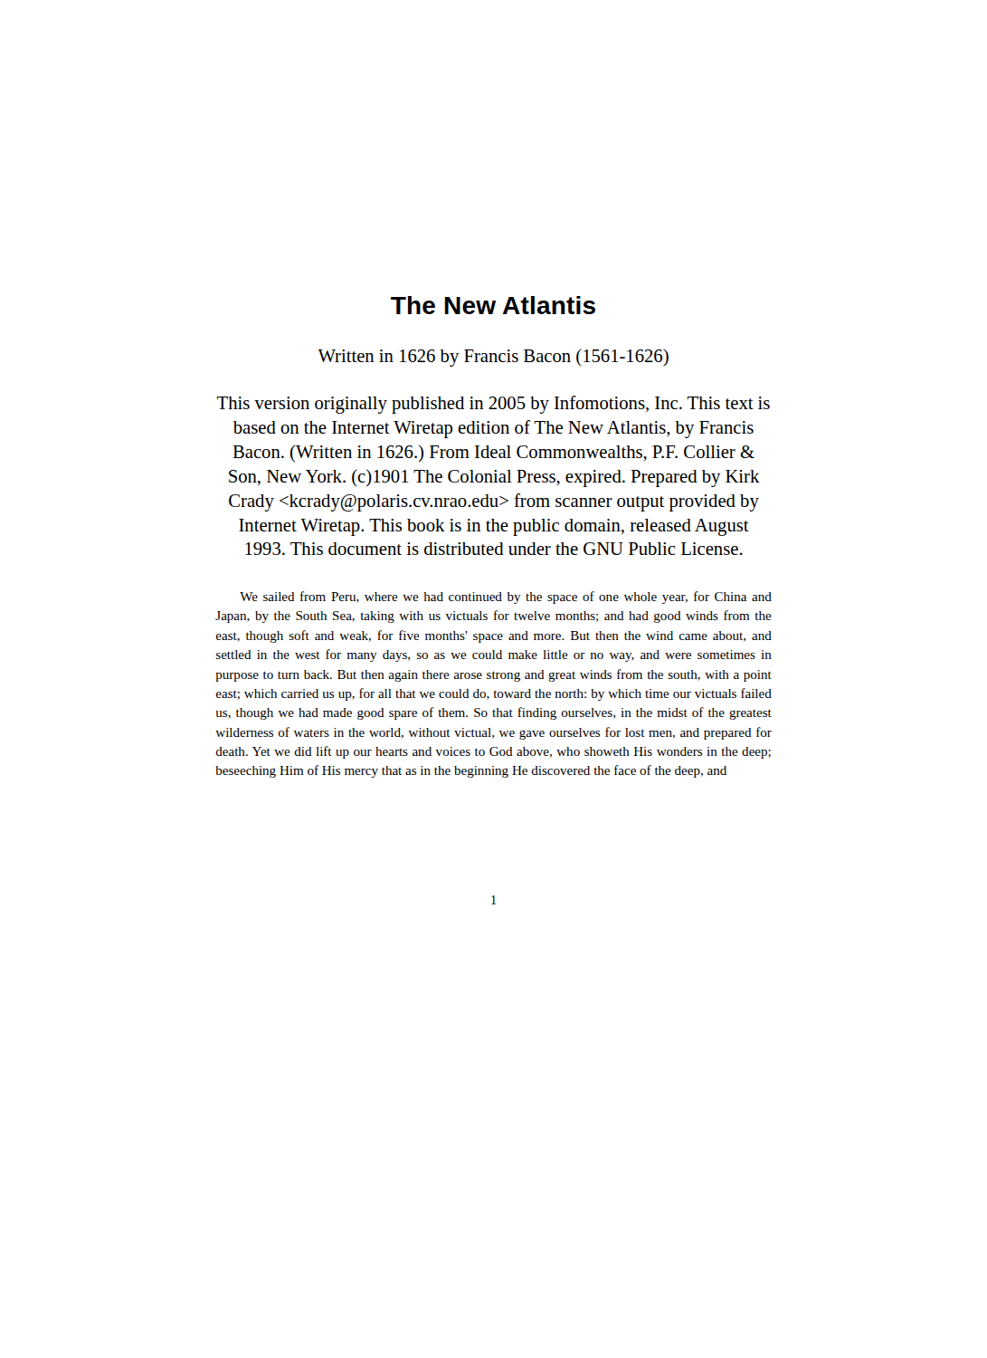The New Atlantis
Written in 1626 by Francis Bacon (1561-1626)
This version originally published in 2005 by Infomotions, Inc. This text is based on the Internet Wiretap edition of The New Atlantis, by Francis Bacon. (Written in 1626.) From Ideal Commonwealths, P.F. Collier & Son, New York. (c)1901 The Colonial Press, expired. Prepared by Kirk Crady <kcrady@polaris.cv.nrao.edu> from scanner output provided by Internet Wiretap. This book is in the public domain, released August 1993. This document is distributed under the GNU Public License.
We sailed from Peru, where we had continued by the space of one whole year, for China and Japan, by the South Sea, taking with us victuals for twelve months; and had good winds from the east, though soft and weak, for five months' space and more. But then the wind came about, and settled in the west for many days, so as we could make little or no way, and were sometimes in purpose to turn back. But then again there arose strong and great winds from the south, with a point east; which carried us up, for all that we could do, toward the north: by which time our victuals failed us, though we had made good spare of them. So that finding ourselves, in the midst of the greatest wilderness of waters in the world, without victual, we gave ourselves for lost men, and prepared for death. Yet we did lift up our hearts and voices to God above, who showeth His wonders in the deep; beseeching Him of His mercy that as in the beginning He discovered the face of the deep, and
1